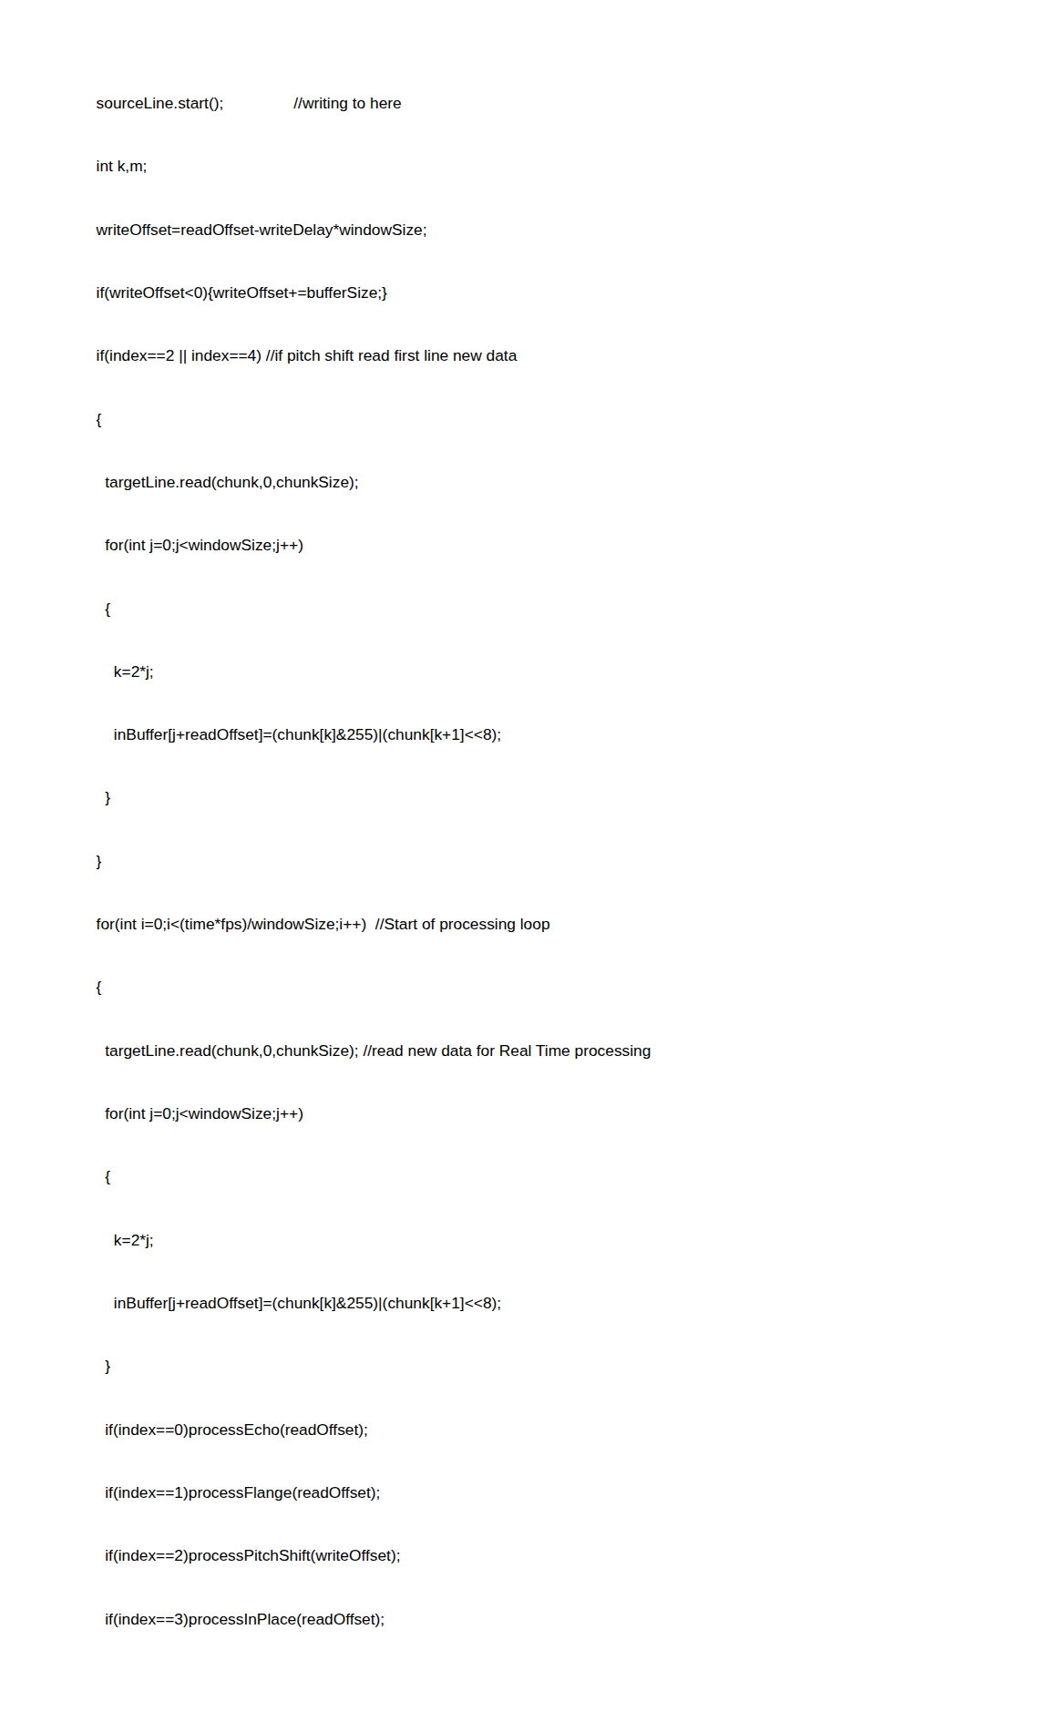sourceLine.start();                //writing to here

int k,m;

writeOffset=readOffset-writeDelay*windowSize;

if(writeOffset<0){writeOffset+=bufferSize;}

if(index==2 || index==4) //if pitch shift read first line new data

{

  targetLine.read(chunk,0,chunkSize);

  for(int j=0;j<windowSize;j++)

  {

    k=2*j;

    inBuffer[j+readOffset]=(chunk[k]&255)|(chunk[k+1]<<8);

  }

}

for(int i=0;i<(time*fps)/windowSize;i++)  //Start of processing loop

{

  targetLine.read(chunk,0,chunkSize); //read new data for Real Time processing

  for(int j=0;j<windowSize;j++)

  {

    k=2*j;

    inBuffer[j+readOffset]=(chunk[k]&255)|(chunk[k+1]<<8);

  }

  if(index==0)processEcho(readOffset);

  if(index==1)processFlange(readOffset);

  if(index==2)processPitchShift(writeOffset);

  if(index==3)processInPlace(readOffset);